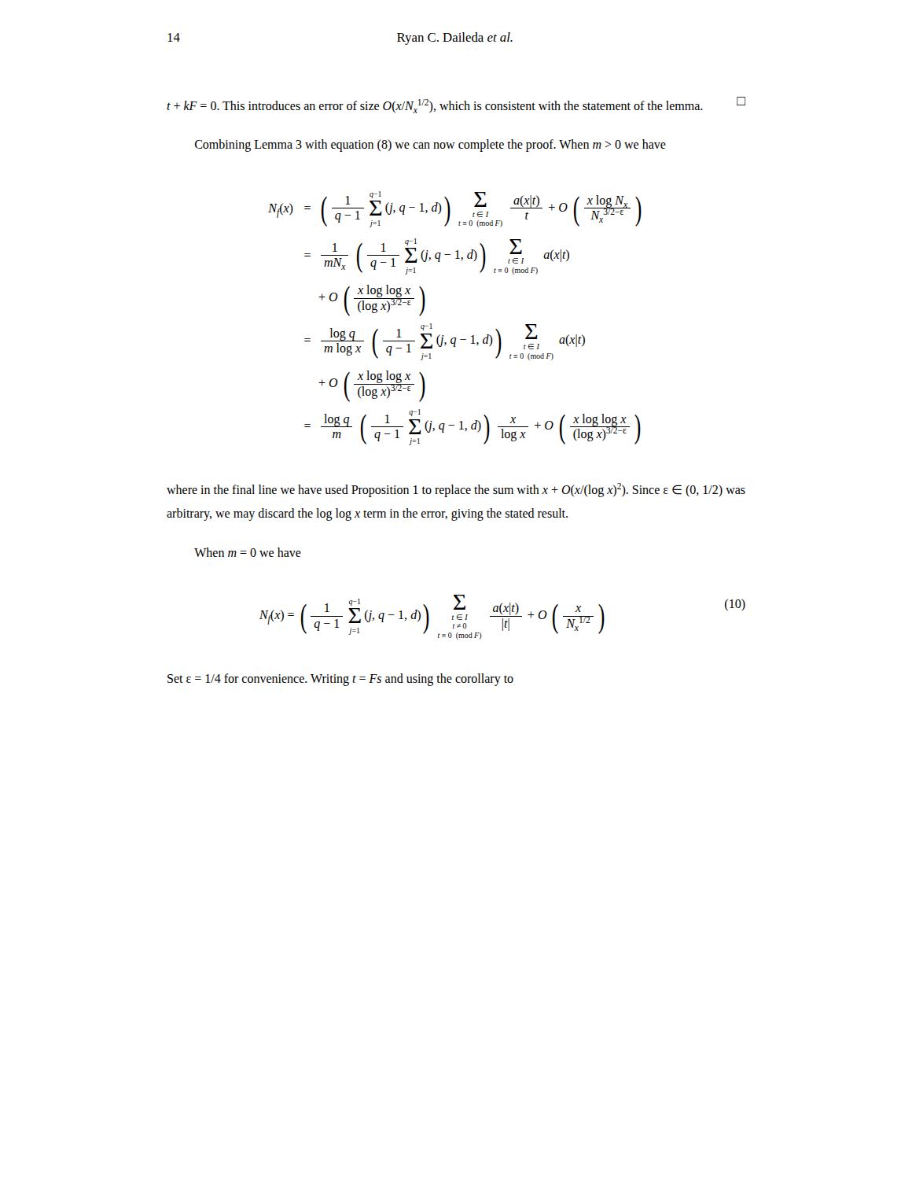14 Ryan C. Daileda et al.
t + kF = 0. This introduces an error of size O(x/Nx1/2), which is consistent with the statement of the lemma. □
Combining Lemma 3 with equation (8) we can now complete the proof. When m > 0 we have
| N f ( x ) | = | ( 1 q − 1 q −1 Σ j =1 ( j , q − 1, d ) ) Σ t ∈ I t ≡ 0 (mod F ) a ( x / t ) t + O ( x log N x N x 3/2−ε ) |
| | = | 1 mN x ( 1 q − 1 q −1 Σ j =1 ( j , q − 1, d ) ) Σ t ∈ I t ≡ 0 (mod F ) a ( x / t ) |
| | | + O ( x log log x (log x ) 3/2−ε ) |
| | = | log q m log x ( 1 q − 1 q −1 Σ j =1 ( j , q − 1, d ) ) Σ t ∈ I t ≡ 0 (mod F ) a ( x / t ) |
| | | + O ( x log log x (log x ) 3/2−ε ) |
| | = | log q m ( 1 q − 1 q −1 Σ j =1 ( j , q − 1, d ) ) x log x + O ( x log log x (log x ) 3/2−ε ) |
where in the final line we have used Proposition 1 to replace the sum with x + O(x/(log x)2). Since ε ∈ (0, 1/2) was arbitrary, we may discard the log log x term in the error, giving the stated result.
When m = 0 we have
(10) Nf(x) = (1 q − 1 q−1 Σj=1(j, q − 1, d)) Σt ∈ I t ≠ 0 t ≡ 0 (mod F) a(x|t)|t| + O (xNx1/2)
Set ε = 1/4 for convenience. Writing t = Fs and using the corollary to